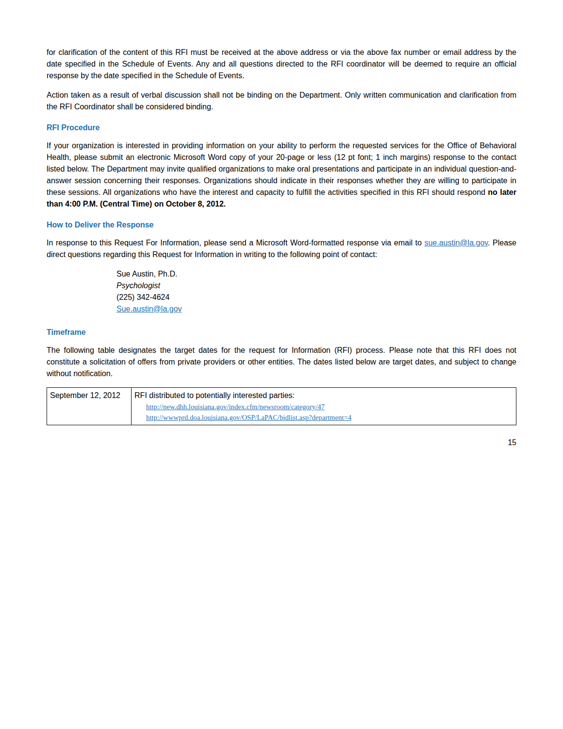for clarification of the content of this RFI must be received at the above address or via the above fax number or email address by the date specified in the Schedule of Events. Any and all questions directed to the RFI coordinator will be deemed to require an official response by the date specified in the Schedule of Events.
Action taken as a result of verbal discussion shall not be binding on the Department. Only written communication and clarification from the RFI Coordinator shall be considered binding.
RFI Procedure
If your organization is interested in providing information on your ability to perform the requested services for the Office of Behavioral Health, please submit an electronic Microsoft Word copy of your 20-page or less (12 pt font; 1 inch margins) response to the contact listed below. The Department may invite qualified organizations to make oral presentations and participate in an individual question-and-answer session concerning their responses. Organizations should indicate in their responses whether they are willing to participate in these sessions. All organizations who have the interest and capacity to fulfill the activities specified in this RFI should respond no later than 4:00 P.M. (Central Time) on October 8, 2012.
How to Deliver the Response
In response to this Request For Information, please send a Microsoft Word-formatted response via email to sue.austin@la.gov. Please direct questions regarding this Request for Information in writing to the following point of contact:
Sue Austin, Ph.D.
Psychologist
(225) 342-4624
Sue.austin@la.gov
Timeframe
The following table designates the target dates for the request for Information (RFI) process. Please note that this RFI does not constitute a solicitation of offers from private providers or other entities. The dates listed below are target dates, and subject to change without notification.
| September 12, 2012 | RFI distributed to potentially interested parties: http://new.dhh.louisiana.gov/index.cfm/newsroom/category/47 http://wwwprd.doa.louisiana.gov/OSP/LaPAC/bidlist.asp?department=4 |
15